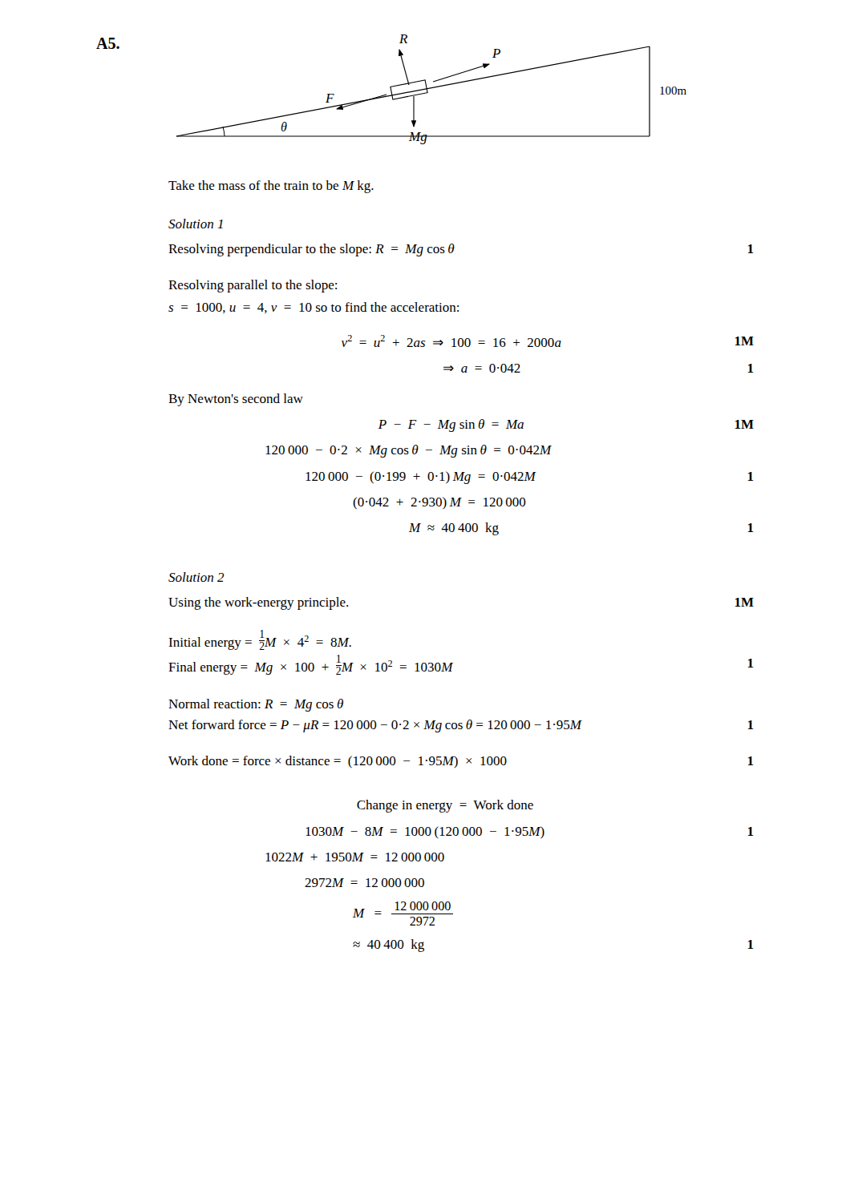A5.
θ 100m R P F Mg
Take the mass of the train to be M kg.
Solution 1
1 Resolving perpendicular to the slope: R = Mg cos θ
Resolving parallel to the slope:
s = 1000, u = 4, v = 10 so to find the acceleration:
1M
v2 = u2 + 2as ⇒ 100 = 16 + 2000a
1
⇒ a = 0·042
By Newton's second law
1M
P − F − Mg sin θ = Ma
120 000 − 0·2 × Mg cos θ − Mg sin θ = 0·042M
1
120 000 − (0·199 + 0·1) Mg = 0·042M
(0·042 + 2·930) M = 120 000
1
M ≈ 40 400 kg
Solution 2
1M Using the work-energy principle.
Initial energy = 12 M × 42 = 8M.
1 Final energy = Mg × 100 + 12 M × 102 = 1030M
Normal reaction: R = Mg cos θ
1 Net forward force = P − μR = 120 000 − 0·2 × Mg cos θ = 120 000 − 1·95M
1 Work done = force × distance = (120 000 − 1·95M) × 1000
Change in energy = Work done
1
1030M − 8M = 1000 (120 000 − 1·95M)
1022M + 1950M = 12 000 000
2972M = 12 000 000
M = 12 000 0002972
1
≈ 40 400 kg